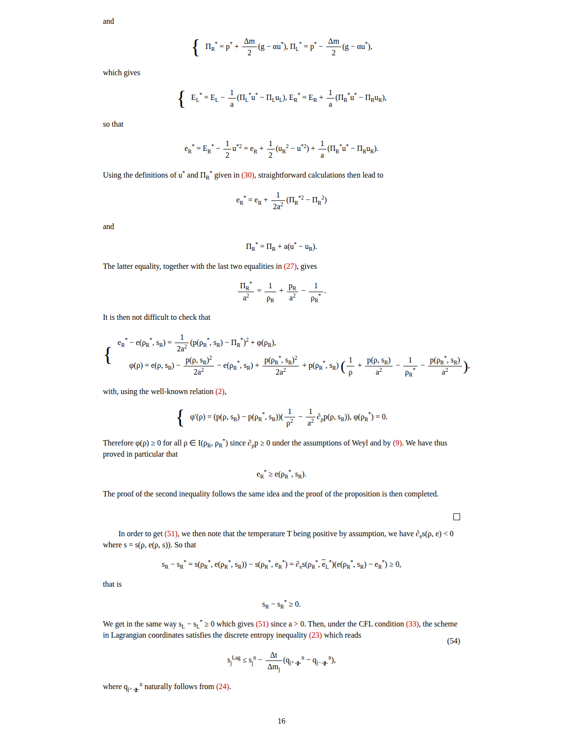and
{ ΠR* = p* + Δm 2(g − αu*), ΠL* = p* − Δm 2(g − αu*),
which gives
{ EL* = EL − 1 a(ΠL*u* − ΠLuL), ER* = ER + 1 a(ΠR*u* − ΠRuR),
so that
eR* = ER* − 12u*2 = eR + 12(uR2 − u*2) + 1 a(ΠR*u* − ΠRuR).
Using the definitions of u* and ΠR* given in (30), straightforward calculations then lead to
eR* = eR + 12a2(ΠR*2 − ΠR2)
and
ΠR* = ΠR + a(u* − uR).
The latter equality, together with the last two equalities in (27), gives
ΠR*a2 = 1 ρR + pR a2 − 1 ρR*.
It is then not difficult to check that
{ eR* − e(ρR*, sR) = 12a2(p(ρR*, sR) − ΠR*)2 + φ(ρR), φ(ρ) = e(ρ, sR) − p(ρ, sR)22a2 − e(ρR*, sR) + p(ρR*, sR)22a2 + p(ρR*, sR) (1 ρ + p(ρ, sR) a2 − 1 ρR* − p(ρR*, sR) a2),
with, using the well-known relation (2),
{ φ′(ρ) = (p(ρ, sR) − p(ρR*, sR))(1 ρ2 − 1 a2∂ρp(ρ, sR)), φ(ρR*) = 0.
Therefore φ(ρ) ≥ 0 for all ρ ∈ I(ρR, ρR*) since ∂ρp ≥ 0 under the assumptions of Weyl and by (9). We have thus proved in particular that
eR* ≥ e(ρR*, sR).
The proof of the second inequality follows the same idea and the proof of the proposition is then completed.
In order to get (51), we then note that the temperature T being positive by assumption, we have ∂es(ρ, e) < 0 where s = s(ρ, e(ρ, s)). So that
sR − sR* = s(ρR*, e(ρR*, sR)) − s(ρR*, eR*) = ∂es(ρR*, eL*)(e(ρR*, sR) − eR*) ≥ 0,
that is
sR − sR* ≥ 0.
We get in the same way sL − sL* ≥ 0 which gives (51) since a > 0. Then, under the CFL condition (33), the scheme in Lagrangian coordinates satisfies the discrete entropy inequality (23) which reads
sjLag ≤ sjn − Δt Δmj(qj+12n − qj−12n), (54)
where qj+12n naturally follows from (24).
16